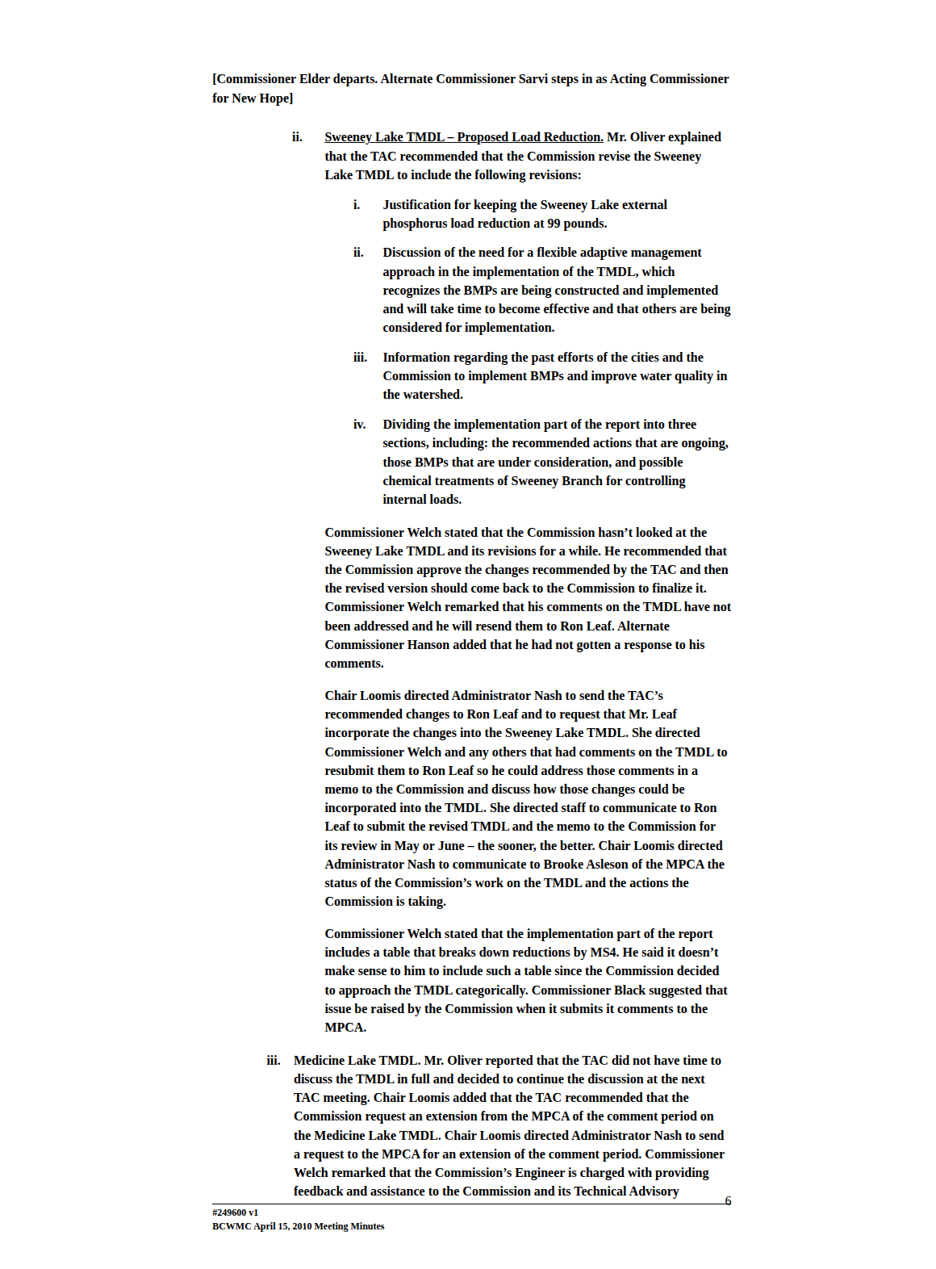[Commissioner Elder departs. Alternate Commissioner Sarvi steps in as Acting Commissioner for New Hope]
ii.
Sweeney Lake TMDL – Proposed Load Reduction. Mr. Oliver explained that the TAC recommended that the Commission revise the Sweeney Lake TMDL to include the following revisions:
i. Justification for keeping the Sweeney Lake external phosphorus load reduction at 99 pounds.
ii. Discussion of the need for a flexible adaptive management approach in the implementation of the TMDL, which recognizes the BMPs are being constructed and implemented and will take time to become effective and that others are being considered for implementation.
iii. Information regarding the past efforts of the cities and the Commission to implement BMPs and improve water quality in the watershed.
iv. Dividing the implementation part of the report into three sections, including: the recommended actions that are ongoing, those BMPs that are under consideration, and possible chemical treatments of Sweeney Branch for controlling internal loads.
Commissioner Welch stated that the Commission hasn’t looked at the Sweeney Lake TMDL and its revisions for a while. He recommended that the Commission approve the changes recommended by the TAC and then the revised version should come back to the Commission to finalize it. Commissioner Welch remarked that his comments on the TMDL have not been addressed and he will resend them to Ron Leaf. Alternate Commissioner Hanson added that he had not gotten a response to his comments.
Chair Loomis directed Administrator Nash to send the TAC’s recommended changes to Ron Leaf and to request that Mr. Leaf incorporate the changes into the Sweeney Lake TMDL. She directed Commissioner Welch and any others that had comments on the TMDL to resubmit them to Ron Leaf so he could address those comments in a memo to the Commission and discuss how those changes could be incorporated into the TMDL. She directed staff to communicate to Ron Leaf to submit the revised TMDL and the memo to the Commission for its review in May or June – the sooner, the better. Chair Loomis directed Administrator Nash to communicate to Brooke Asleson of the MPCA the status of the Commission’s work on the TMDL and the actions the Commission is taking.
Commissioner Welch stated that the implementation part of the report includes a table that breaks down reductions by MS4. He said it doesn’t make sense to him to include such a table since the Commission decided to approach the TMDL categorically. Commissioner Black suggested that issue be raised by the Commission when it submits it comments to the MPCA.
iii.
Medicine Lake TMDL. Mr. Oliver reported that the TAC did not have time to discuss the TMDL in full and decided to continue the discussion at the next TAC meeting. Chair Loomis added that the TAC recommended that the Commission request an extension from the MPCA of the comment period on the Medicine Lake TMDL. Chair Loomis directed Administrator Nash to send a request to the MPCA for an extension of the comment period. Commissioner Welch remarked that the Commission’s Engineer is charged with providing feedback and assistance to the Commission and its Technical Advisory
#249600 v1
6
BCWMC April 15, 2010 Meeting Minutes